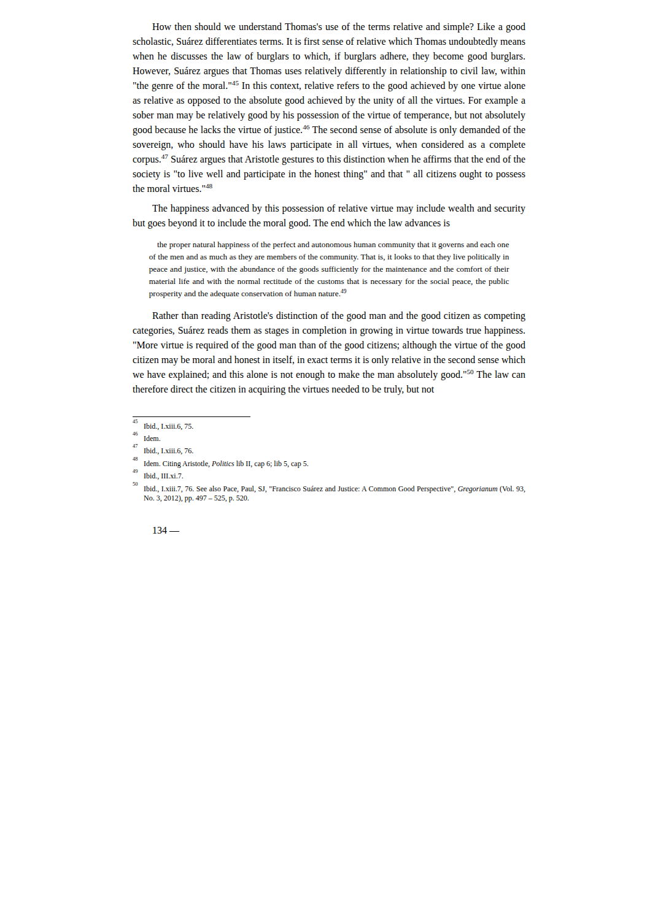How then should we understand Thomas's use of the terms relative and simple? Like a good scholastic, Suárez differentiates terms. It is first sense of relative which Thomas undoubtedly means when he discusses the law of burglars to which, if burglars adhere, they become good burglars. However, Suárez argues that Thomas uses relatively differently in relationship to civil law, within "the genre of the moral."45 In this context, relative refers to the good achieved by one virtue alone as relative as opposed to the absolute good achieved by the unity of all the virtues. For example a sober man may be relatively good by his possession of the virtue of temperance, but not absolutely good because he lacks the virtue of justice.46 The second sense of absolute is only demanded of the sovereign, who should have his laws participate in all virtues, when considered as a complete corpus.47 Suárez argues that Aristotle gestures to this distinction when he affirms that the end of the society is "to live well and participate in the honest thing" and that " all citizens ought to possess the moral virtues."48
The happiness advanced by this possession of relative virtue may include wealth and security but goes beyond it to include the moral good. The end which the law advances is
the proper natural happiness of the perfect and autonomous human community that it governs and each one of the men and as much as they are members of the community. That is, it looks to that they live politically in peace and justice, with the abundance of the goods sufficiently for the maintenance and the comfort of their material life and with the normal rectitude of the customs that is necessary for the social peace, the public prosperity and the adequate conservation of human nature.49
Rather than reading Aristotle's distinction of the good man and the good citizen as competing categories, Suárez reads them as stages in completion in growing in virtue towards true happiness. "More virtue is required of the good man than of the good citizens; although the virtue of the good citizen may be moral and honest in itself, in exact terms it is only relative in the second sense which we have explained; and this alone is not enough to make the man absolutely good."50 The law can therefore direct the citizen in acquiring the virtues needed to be truly, but not
45 Ibid., I.xiii.6, 75.
46 Idem.
47 Ibid., I.xiii.6, 76.
48 Idem. Citing Aristotle, Politics lib II, cap 6; lib 5, cap 5.
49 Ibid., III.xi.7.
50 Ibid., I.xiii.7, 76. See also Pace, Paul, SJ, "Francisco Suárez and Justice: A Common Good Perspective", Gregorianum (Vol. 93, No. 3, 2012), pp. 497 – 525, p. 520.
134 —